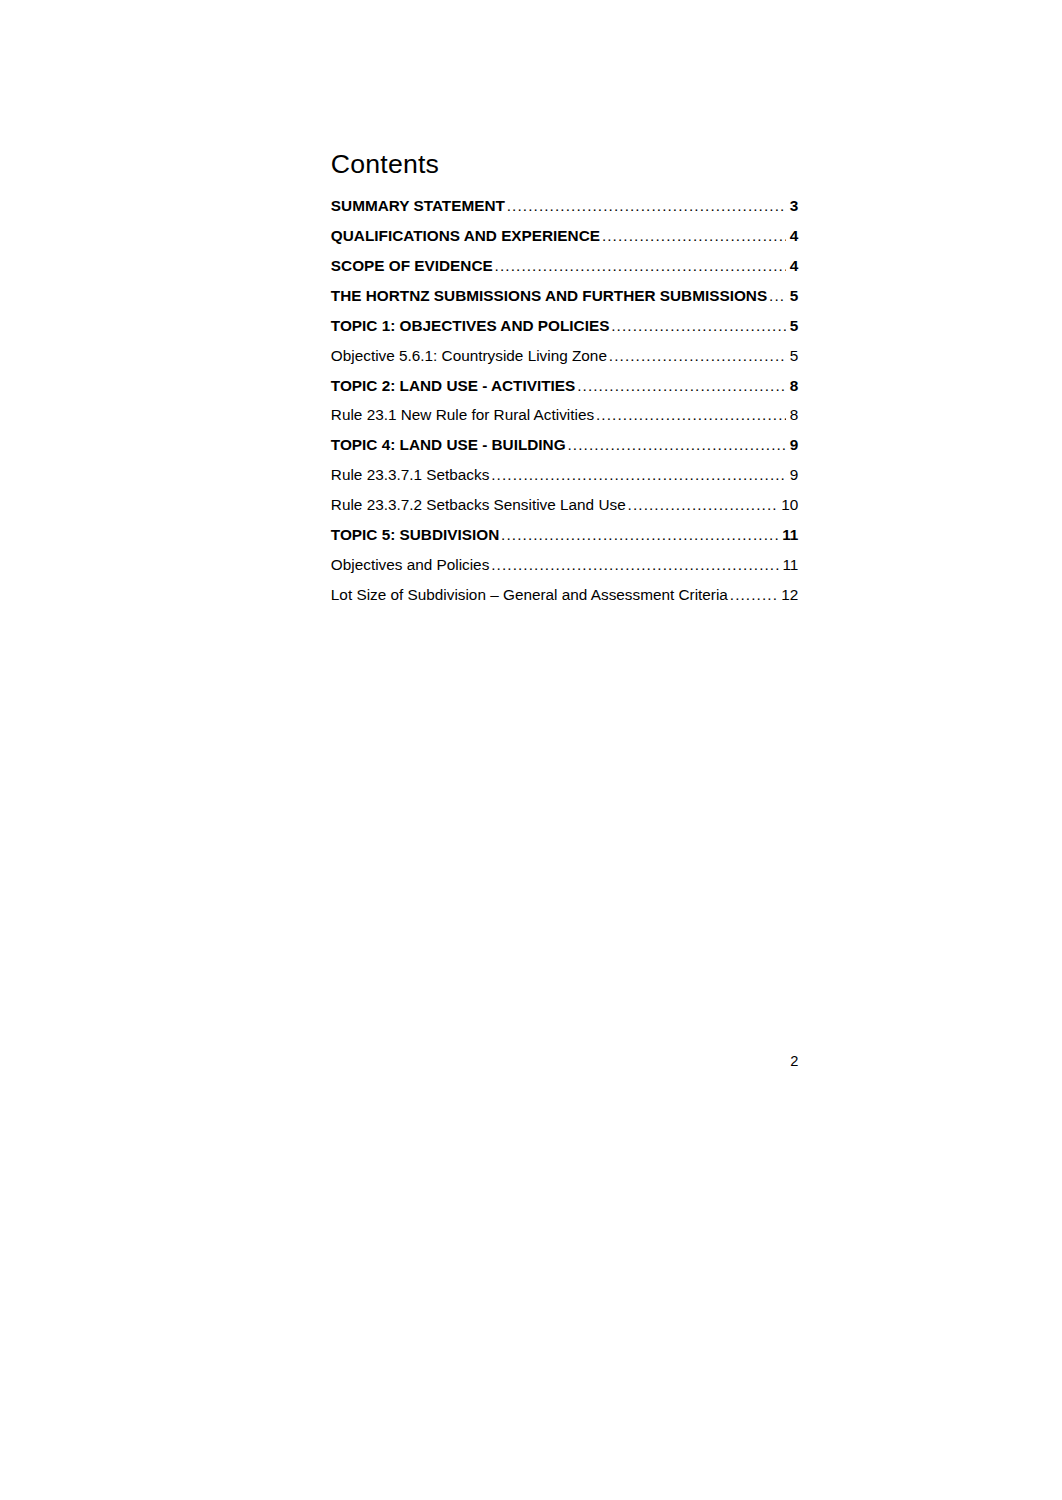Contents
Summary Statement ............................................................................... 3 Qualifications and Experience ......................................................... 4 Scope of Evidence ................................................................................. 4 The HortNZ Submissions and Further Submissions .......................... 5 Topic 1: Objectives and Policies ....................................................... 5 Objective 5.6.1: Countryside Living Zone ............................................... 5 Topic 2: Land Use - Activities ............................................................ 8 Rule 23.1 New Rule for Rural Activities .................................................. 8 Topic 4: Land Use - Building ............................................................. 9 Rule 23.3.7.1 Setbacks ............................................................................ 9 Rule 23.3.7.2 Setbacks Sensitive Land Use ........................................... 10 Topic 5: Subdivision ........................................................................... 11 Objectives and Policies ........................................................................ 11 Lot Size of Subdivision – General and Assessment Criteria ................. 12
2